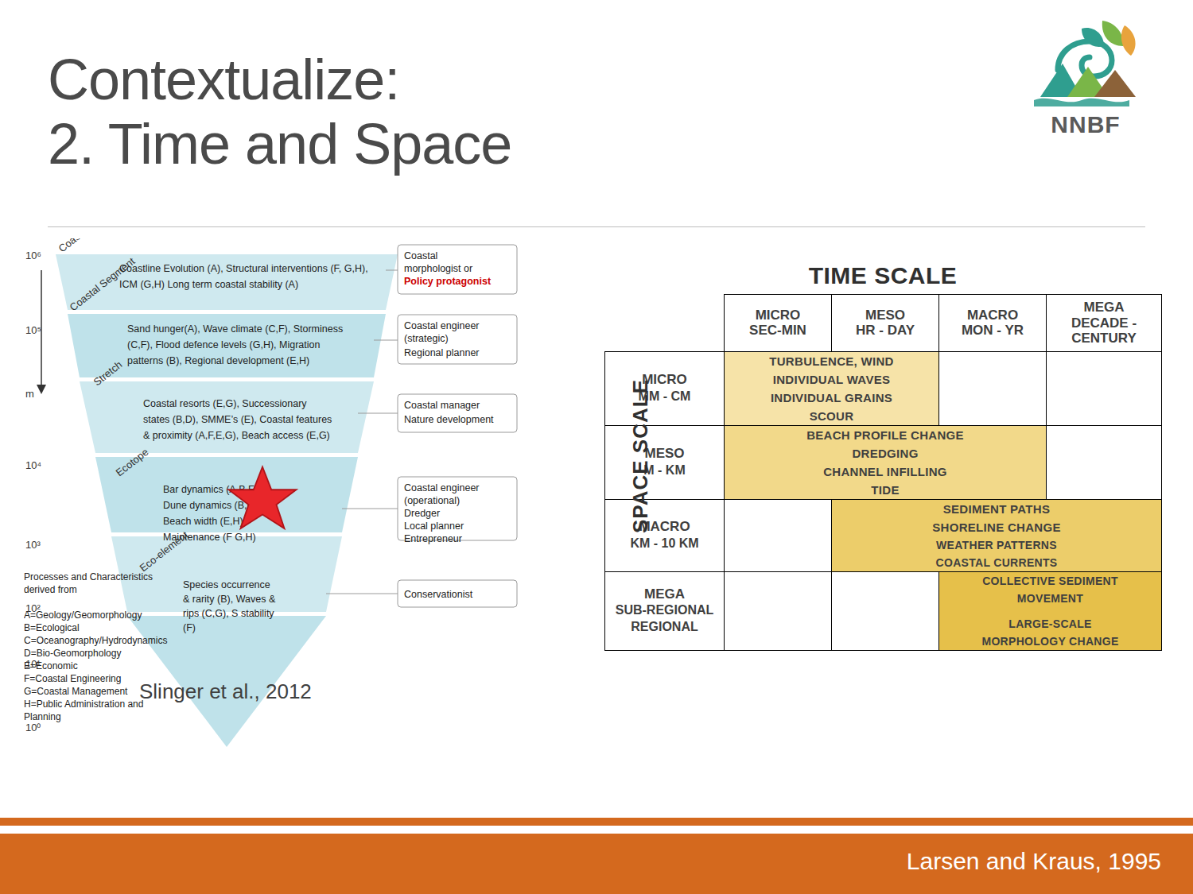NNBF
Contextualize:
2. Time and Space
10⁶ 10⁵ m 10⁴ 10³ 10² 10¹ 10⁰ Coastline Coastal Segment Stretch Ecotope Eco-element Coastline Evolution (A), Structural interventions (F, G,H), ICM (G,H) Long term coastal stability (A) Sand hunger(A), Wave climate (C,F), Storminess (C,F), Flood defence levels (G,H), Migration patterns (B), Regional development (E,H) Coastal resorts (E,G), Successionary states (B,D), SMME’s (E), Coastal features & proximity (A,F,E,G), Beach access (E,G) Bar dynamics (A,B,F), Dune dynamics (B,G), Beach width (E,H) Maintenance (F G,H) Species occurrence & rarity (B), Waves & rips (C,G), S stability (F) Coastal morphologist or Policy protagonist Coastal engineer (strategic) Regional planner Coastal manager Nature development Coastal engineer (operational) Dredger Local planner Entrepreneur Conservationist Processes and Characteristics derived from A=Geology/Geomorphology B=Ecological C=Oceanography/Hydrodynamics D=Bio-Geomorphology E=Economic F=Coastal Engineering G=Coastal Management H=Public Administration and Planning
Slinger et al., 2012
SPACE SCALE
TIME SCALE
| | MICRO SEC-MIN | MESO HR - DAY | MACRO MON - YR | MEGA DECADE - CENTURY |
| --- | --- | --- | --- | --- |
| MICRO MM - CM | TURBULENCE, WIND INDIVIDUAL WAVES INDIVIDUAL GRAINS SCOUR | | |
| MESO M - KM | BEACH PROFILE CHANGE DREDGING CHANNEL INFILLING TIDE | |
| MACRO KM - 10 KM | | SEDIMENT PATHS SHORELINE CHANGE WEATHER PATTERNS COASTAL CURRENTS |
| MEGA SUB-REGIONAL REGIONAL | | | COLLECTIVE SEDIMENT MOVEMENT LARGE-SCALE MORPHOLOGY CHANGE |
Larsen and Kraus, 1995